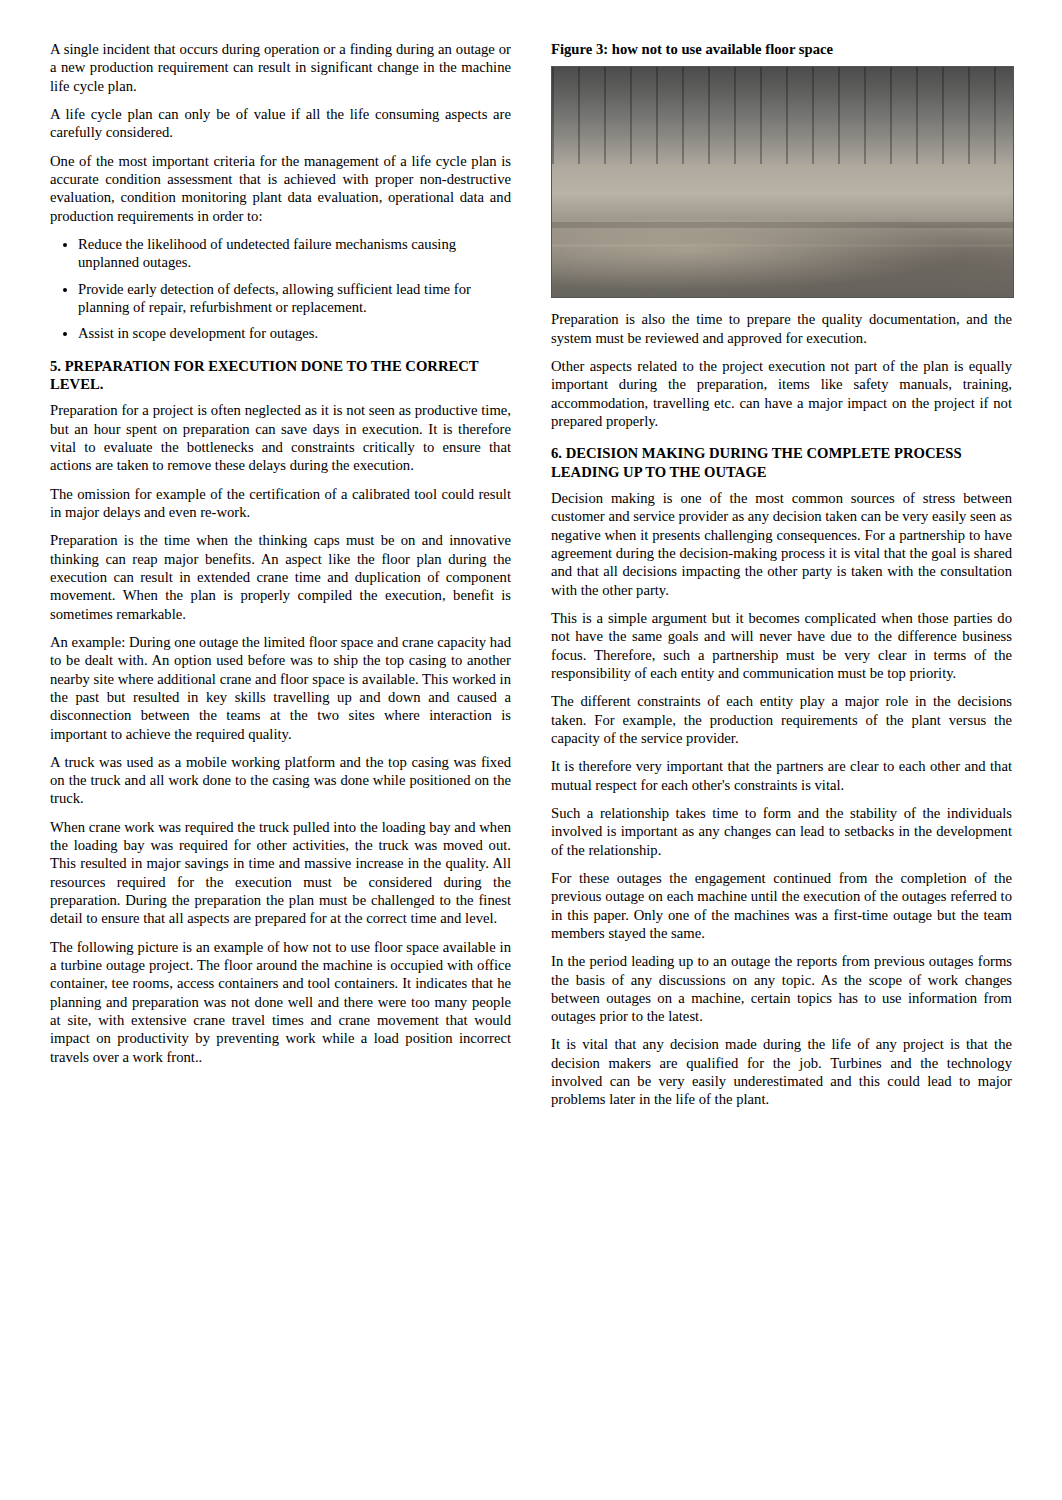A single incident that occurs during operation or a finding during an outage or a new production requirement can result in significant change in the machine life cycle plan.
A life cycle plan can only be of value if all the life consuming aspects are carefully considered.
One of the most important criteria for the management of a life cycle plan is accurate condition assessment that is achieved with proper non-destructive evaluation, condition monitoring plant data evaluation, operational data and production requirements in order to:
Reduce the likelihood of undetected failure mechanisms causing unplanned outages.
Provide early detection of defects, allowing sufficient lead time for planning of repair, refurbishment or replacement.
Assist in scope development for outages.
5. PREPARATION FOR EXECUTION DONE TO THE CORRECT LEVEL.
Preparation for a project is often neglected as it is not seen as productive time, but an hour spent on preparation can save days in execution. It is therefore vital to evaluate the bottlenecks and constraints critically to ensure that actions are taken to remove these delays during the execution.
The omission for example of the certification of a calibrated tool could result in major delays and even re-work.
Preparation is the time when the thinking caps must be on and innovative thinking can reap major benefits. An aspect like the floor plan during the execution can result in extended crane time and duplication of component movement. When the plan is properly compiled the execution, benefit is sometimes remarkable.
An example: During one outage the limited floor space and crane capacity had to be dealt with. An option used before was to ship the top casing to another nearby site where additional crane and floor space is available. This worked in the past but resulted in key skills travelling up and down and caused a disconnection between the teams at the two sites where interaction is important to achieve the required quality.
A truck was used as a mobile working platform and the top casing was fixed on the truck and all work done to the casing was done while positioned on the truck.
When crane work was required the truck pulled into the loading bay and when the loading bay was required for other activities, the truck was moved out. This resulted in major savings in time and massive increase in the quality. All resources required for the execution must be considered during the preparation. During the preparation the plan must be challenged to the finest detail to ensure that all aspects are prepared for at the correct time and level.
The following picture is an example of how not to use floor space available in a turbine outage project. The floor around the machine is occupied with office container, tee rooms, access containers and tool containers. It indicates that he planning and preparation was not done well and there were too many people at site, with extensive crane travel times and crane movement that would impact on productivity by preventing work while a load position incorrect travels over a work front..
Figure 3: how not to use available floor space
Preparation is also the time to prepare the quality documentation, and the system must be reviewed and approved for execution.
Other aspects related to the project execution not part of the plan is equally important during the preparation, items like safety manuals, training, accommodation, travelling etc. can have a major impact on the project if not prepared properly.
6. DECISION MAKING DURING THE COMPLETE PROCESS LEADING UP TO THE OUTAGE
Decision making is one of the most common sources of stress between customer and service provider as any decision taken can be very easily seen as negative when it presents challenging consequences. For a partnership to have agreement during the decision-making process it is vital that the goal is shared and that all decisions impacting the other party is taken with the consultation with the other party.
This is a simple argument but it becomes complicated when those parties do not have the same goals and will never have due to the difference business focus. Therefore, such a partnership must be very clear in terms of the responsibility of each entity and communication must be top priority.
The different constraints of each entity play a major role in the decisions taken. For example, the production requirements of the plant versus the capacity of the service provider.
It is therefore very important that the partners are clear to each other and that mutual respect for each other's constraints is vital.
Such a relationship takes time to form and the stability of the individuals involved is important as any changes can lead to setbacks in the development of the relationship.
For these outages the engagement continued from the completion of the previous outage on each machine until the execution of the outages referred to in this paper. Only one of the machines was a first-time outage but the team members stayed the same.
In the period leading up to an outage the reports from previous outages forms the basis of any discussions on any topic. As the scope of work changes between outages on a machine, certain topics has to use information from outages prior to the latest.
It is vital that any decision made during the life of any project is that the decision makers are qualified for the job. Turbines and the technology involved can be very easily underestimated and this could lead to major problems later in the life of the plant.